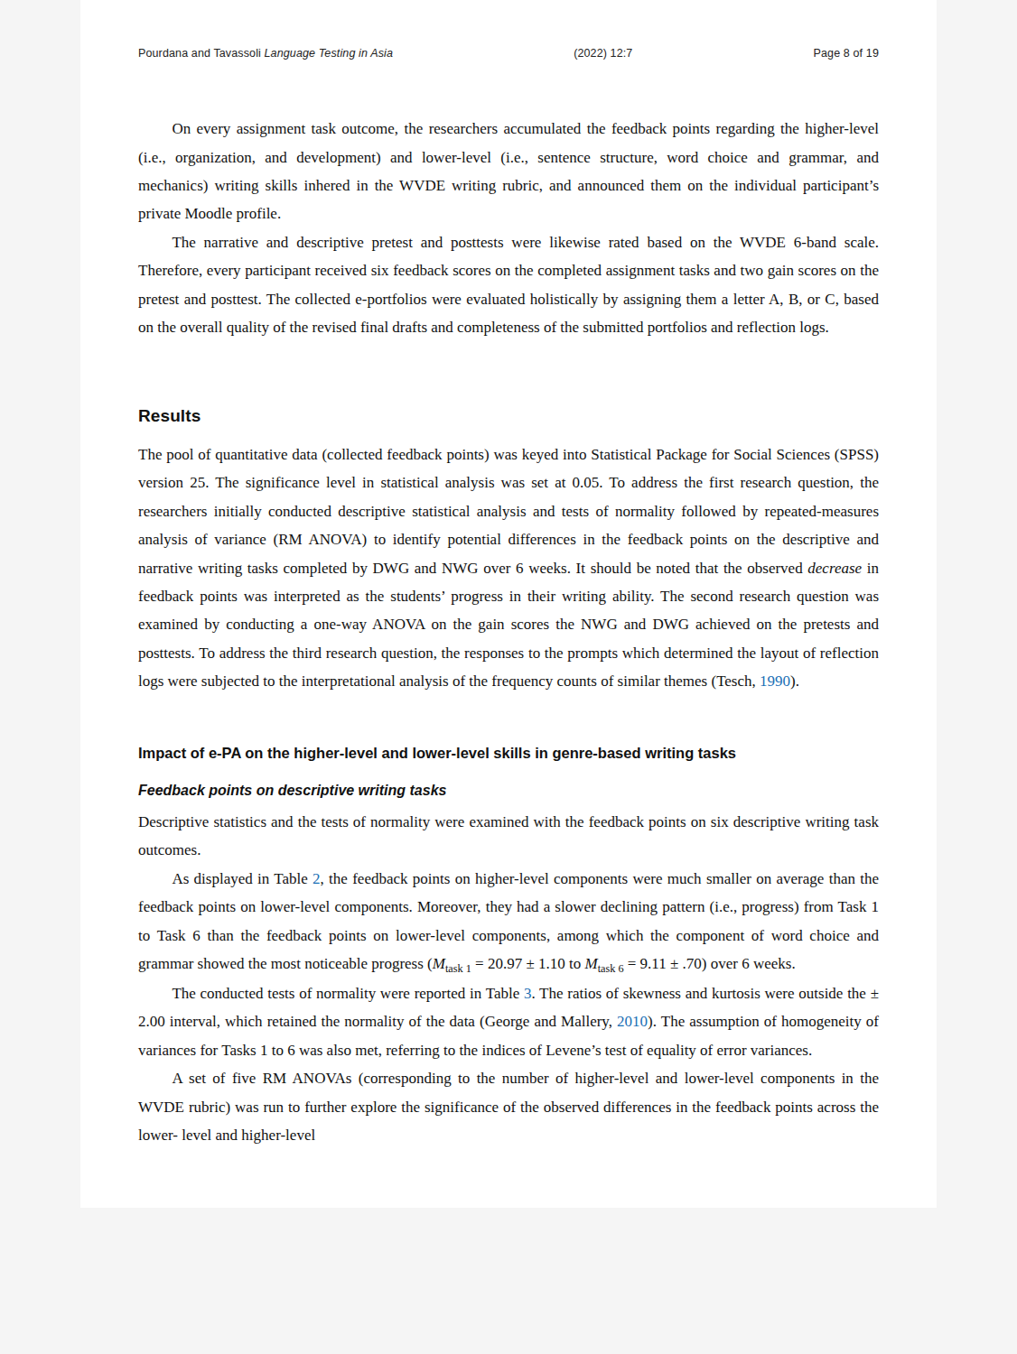Pourdana and Tavassoli Language Testing in Asia (2022) 12:7 Page 8 of 19
On every assignment task outcome, the researchers accumulated the feedback points regarding the higher-level (i.e., organization, and development) and lower-level (i.e., sentence structure, word choice and grammar, and mechanics) writing skills inhered in the WVDE writing rubric, and announced them on the individual participant’s private Moodle profile.
The narrative and descriptive pretest and posttests were likewise rated based on the WVDE 6-band scale. Therefore, every participant received six feedback scores on the completed assignment tasks and two gain scores on the pretest and posttest. The collected e-portfolios were evaluated holistically by assigning them a letter A, B, or C, based on the overall quality of the revised final drafts and completeness of the submitted portfolios and reflection logs.
Results
The pool of quantitative data (collected feedback points) was keyed into Statistical Package for Social Sciences (SPSS) version 25. The significance level in statistical analysis was set at 0.05. To address the first research question, the researchers initially conducted descriptive statistical analysis and tests of normality followed by repeated-measures analysis of variance (RM ANOVA) to identify potential differences in the feedback points on the descriptive and narrative writing tasks completed by DWG and NWG over 6 weeks. It should be noted that the observed decrease in feedback points was interpreted as the students’ progress in their writing ability. The second research question was examined by conducting a one-way ANOVA on the gain scores the NWG and DWG achieved on the pretests and posttests. To address the third research question, the responses to the prompts which determined the layout of reflection logs were subjected to the interpretational analysis of the frequency counts of similar themes (Tesch, 1990).
Impact of e-PA on the higher-level and lower-level skills in genre-based writing tasks
Feedback points on descriptive writing tasks
Descriptive statistics and the tests of normality were examined with the feedback points on six descriptive writing task outcomes.
As displayed in Table 2, the feedback points on higher-level components were much smaller on average than the feedback points on lower-level components. Moreover, they had a slower declining pattern (i.e., progress) from Task 1 to Task 6 than the feedback points on lower-level components, among which the component of word choice and grammar showed the most noticeable progress (Mtask 1 = 20.97 ± 1.10 to Mtask 6 = 9.11 ± .70) over 6 weeks.
The conducted tests of normality were reported in Table 3. The ratios of skewness and kurtosis were outside the ± 2.00 interval, which retained the normality of the data (George and Mallery, 2010). The assumption of homogeneity of variances for Tasks 1 to 6 was also met, referring to the indices of Levene’s test of equality of error variances.
A set of five RM ANOVAs (corresponding to the number of higher-level and lower-level components in the WVDE rubric) was run to further explore the significance of the observed differences in the feedback points across the lower- level and higher-level